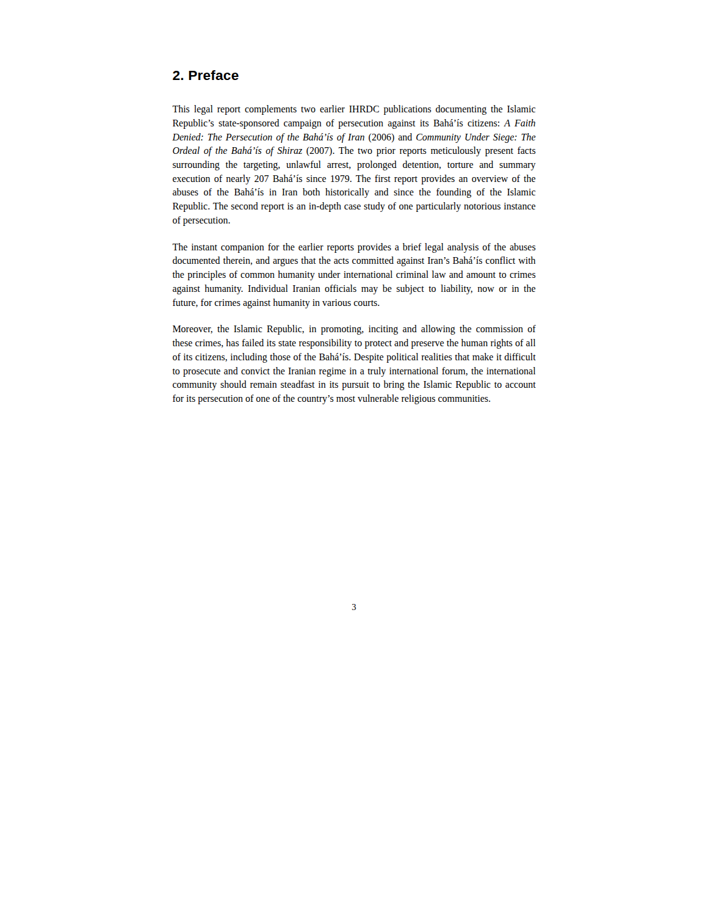2. Preface
This legal report complements two earlier IHRDC publications documenting the Islamic Republic’s state-sponsored campaign of persecution against its Bahá’ís citizens: A Faith Denied: The Persecution of the Bahá’ís of Iran (2006) and Community Under Siege: The Ordeal of the Bahá’ís of Shiraz (2007). The two prior reports meticulously present facts surrounding the targeting, unlawful arrest, prolonged detention, torture and summary execution of nearly 207 Bahá’ís since 1979. The first report provides an overview of the abuses of the Bahá’ís in Iran both historically and since the founding of the Islamic Republic. The second report is an in-depth case study of one particularly notorious instance of persecution.
The instant companion for the earlier reports provides a brief legal analysis of the abuses documented therein, and argues that the acts committed against Iran’s Bahá’ís conflict with the principles of common humanity under international criminal law and amount to crimes against humanity. Individual Iranian officials may be subject to liability, now or in the future, for crimes against humanity in various courts.
Moreover, the Islamic Republic, in promoting, inciting and allowing the commission of these crimes, has failed its state responsibility to protect and preserve the human rights of all of its citizens, including those of the Bahá’ís. Despite political realities that make it difficult to prosecute and convict the Iranian regime in a truly international forum, the international community should remain steadfast in its pursuit to bring the Islamic Republic to account for its persecution of one of the country’s most vulnerable religious communities.
3